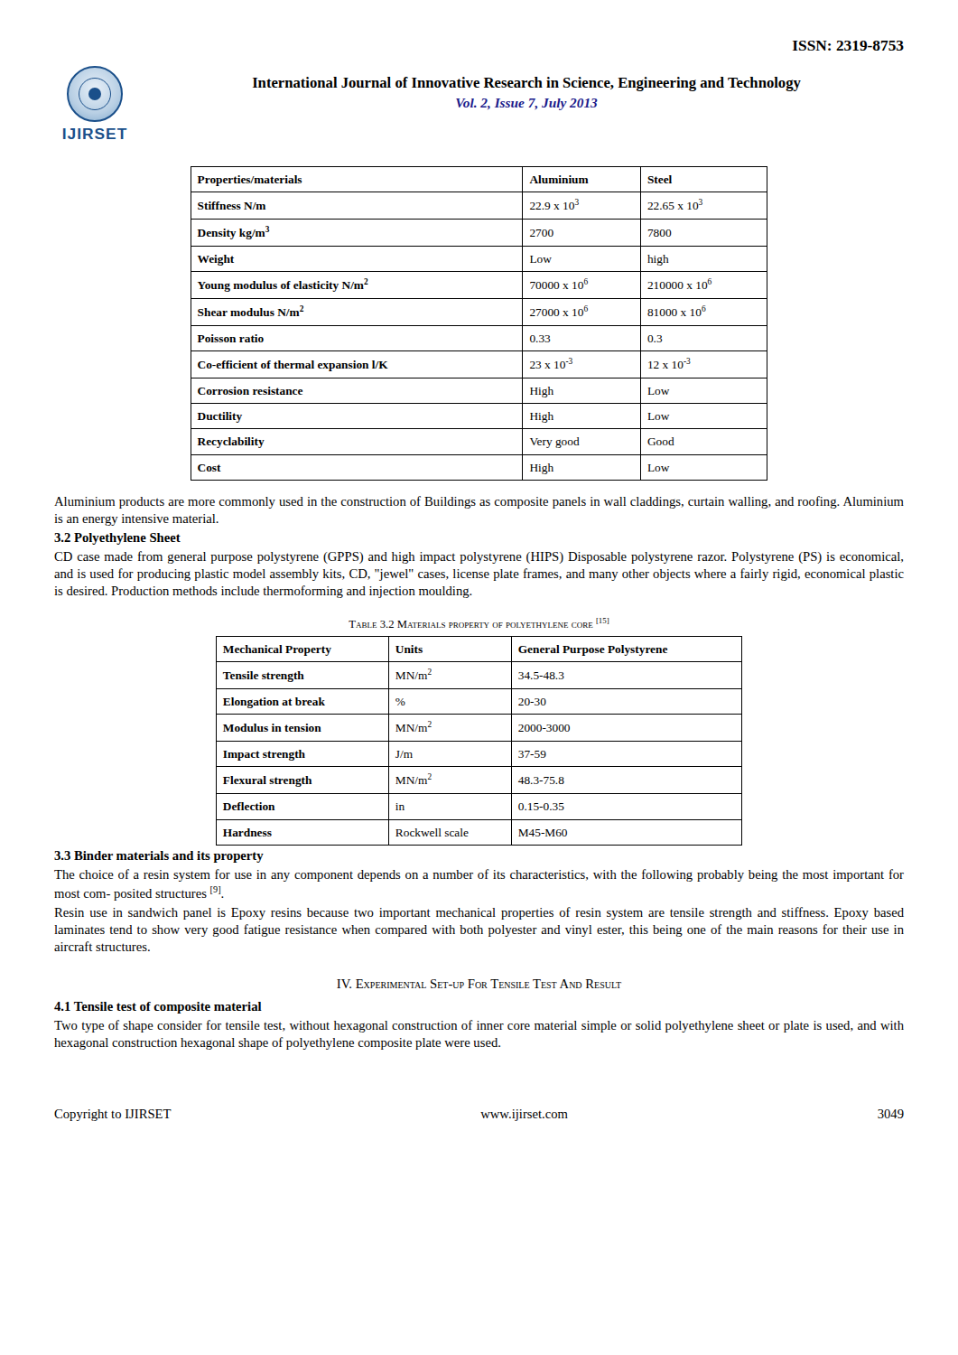ISSN: 2319-8753
IJIRSET
International Journal of Innovative Research in Science, Engineering and Technology
Vol. 2, Issue 7, July 2013
| Properties/materials | Aluminium | Steel |
| --- | --- | --- |
| Stiffness N/m | 22.9 x 10 3 | 22.65 x 10 3 |
| Density kg/m 3 | 2700 | 7800 |
| Weight | Low | high |
| Young modulus of elasticity N/m 2 | 70000 x 10 6 | 210000 x 10 6 |
| Shear modulus N/m 2 | 27000 x 10 6 | 81000 x 10 6 |
| Poisson ratio | 0.33 | 0.3 |
| Co-efficient of thermal expansion l/K | 23 x 10 -3 | 12 x 10 -3 |
| Corrosion resistance | High | Low |
| Ductility | High | Low |
| Recyclability | Very good | Good |
| Cost | High | Low |
Aluminium products are more commonly used in the construction of Buildings as composite panels in wall claddings, curtain walling, and roofing. Aluminium is an energy intensive material.
3.2 Polyethylene Sheet
CD case made from general purpose polystyrene (GPPS) and high impact polystyrene (HIPS) Disposable polystyrene razor. Polystyrene (PS) is economical, and is used for producing plastic model assembly kits, CD, "jewel" cases, license plate frames, and many other objects where a fairly rigid, economical plastic is desired. Production methods include thermoforming and injection moulding.
Table 3.2 Materials property of polyethylene core [15]
| Mechanical Property | Units | General Purpose Polystyrene |
| --- | --- | --- |
| Tensile strength | MN/m 2 | 34.5-48.3 |
| Elongation at break | % | 20-30 |
| Modulus in tension | MN/m 2 | 2000-3000 |
| Impact strength | J/m | 37-59 |
| Flexural strength | MN/m 2 | 48.3-75.8 |
| Deflection | in | 0.15-0.35 |
| Hardness | Rockwell scale | M45-M60 |
3.3 Binder materials and its property
The choice of a resin system for use in any component depends on a number of its characteristics, with the following probably being the most important for most com- posited structures [9].
Resin use in sandwich panel is Epoxy resins because two important mechanical properties of resin system are tensile strength and stiffness. Epoxy based laminates tend to show very good fatigue resistance when compared with both polyester and vinyl ester, this being one of the main reasons for their use in aircraft structures.
IV. Experimental Set-up For Tensile Test And Result
4.1 Tensile test of composite material
Two type of shape consider for tensile test, without hexagonal construction of inner core material simple or solid polyethylene sheet or plate is used, and with hexagonal construction hexagonal shape of polyethylene composite plate were used.
Copyright to IJIRSET
www.ijirset.com
3049